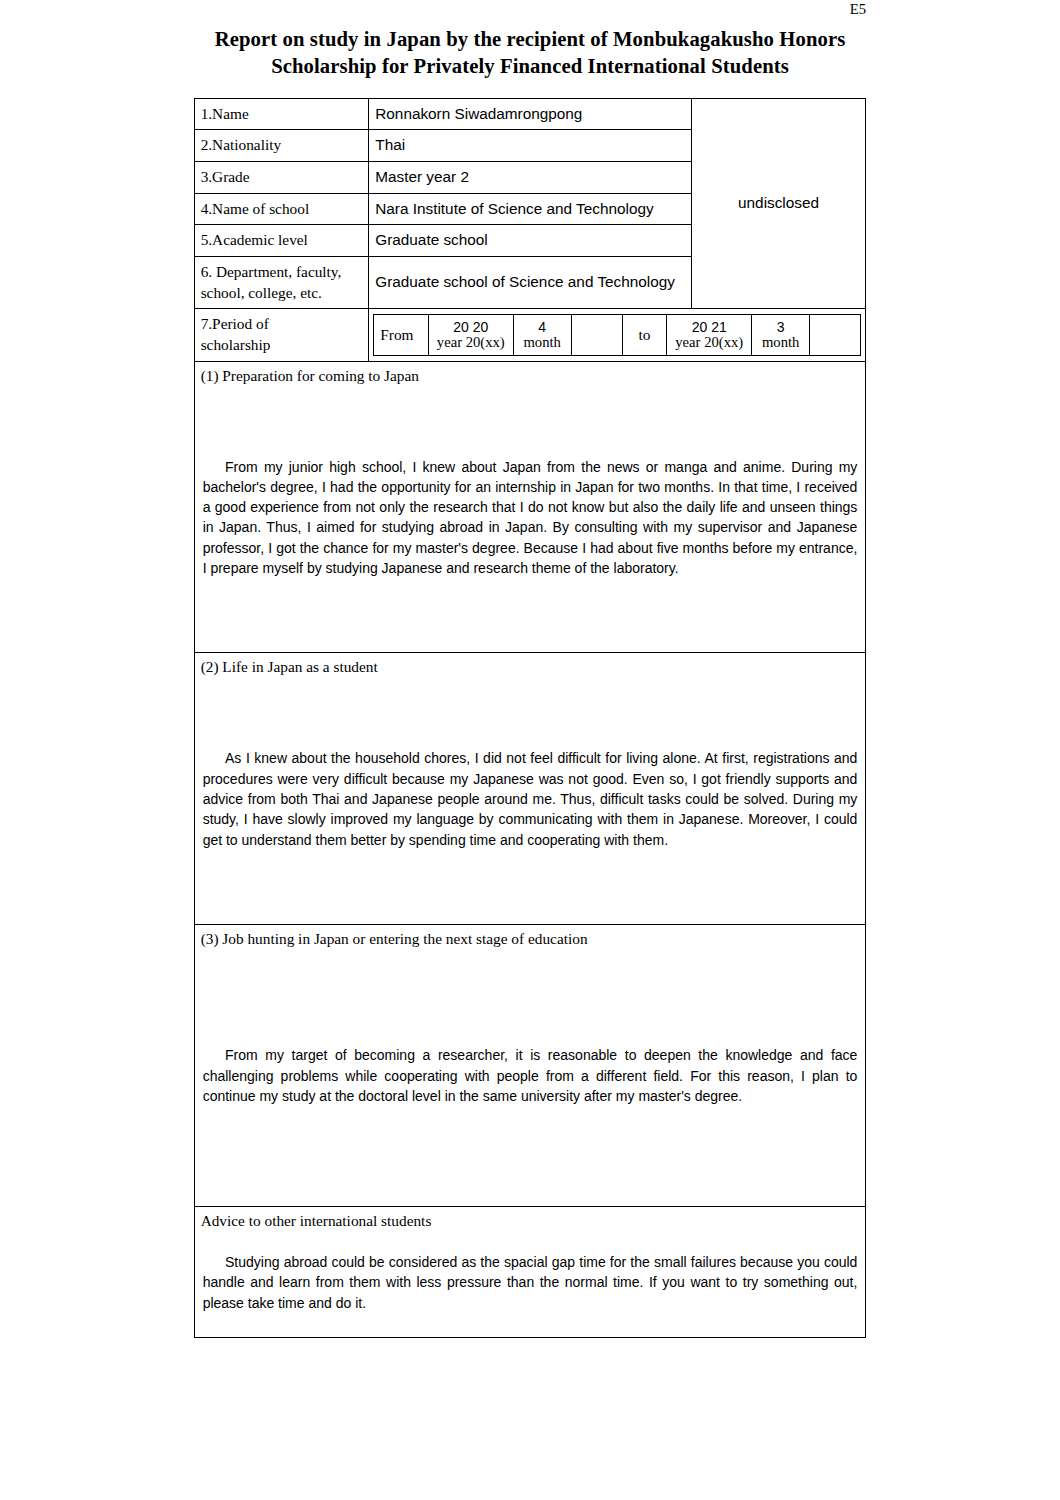E5
Report on study in Japan by the recipient of Monbukagakusho Honors
Scholarship for Privately Financed International Students
| 1.Name | Ronnakorn Siwadamrongpong | undisclosed |
| 2.Nationality | Thai |
| 3.Grade | Master year 2 |
| 4.Name of school | Nara Institute of Science and Technology |
| 5.Academic level | Graduate school |
| 6. Department, faculty, school, college, etc. | Graduate school of Science and Technology |
| 7.Period of scholarship | / From / 20 20 year 20(xx) / 4 month / / to / 20 21 year 20(xx) / 3 month / / |
| (1) Preparation for coming to Japan |
| From my junior high school, I knew about Japan from the news or manga and anime. During my bachelor's degree, I had the opportunity for an internship in Japan for two months. In that time, I received a good experience from not only the research that I do not know but also the daily life and unseen things in Japan. Thus, I aimed for studying abroad in Japan. By consulting with my supervisor and Japanese professor, I got the chance for my master's degree. Because I had about five months before my entrance, I prepare myself by studying Japanese and research theme of the laboratory. |
| (2) Life in Japan as a student |
| As I knew about the household chores, I did not feel difficult for living alone. At first, registrations and procedures were very difficult because my Japanese was not good. Even so, I got friendly supports and advice from both Thai and Japanese people around me. Thus, difficult tasks could be solved. During my study, I have slowly improved my language by communicating with them in Japanese. Moreover, I could get to understand them better by spending time and cooperating with them. |
| (3) Job hunting in Japan or entering the next stage of education |
| From my target of becoming a researcher, it is reasonable to deepen the knowledge and face challenging problems while cooperating with people from a different field. For this reason, I plan to continue my study at the doctoral level in the same university after my master's degree. |
| Advice to other international students |
| Studying abroad could be considered as the spacial gap time for the small failures because you could handle and learn from them with less pressure than the normal time. If you want to try something out, please take time and do it. |